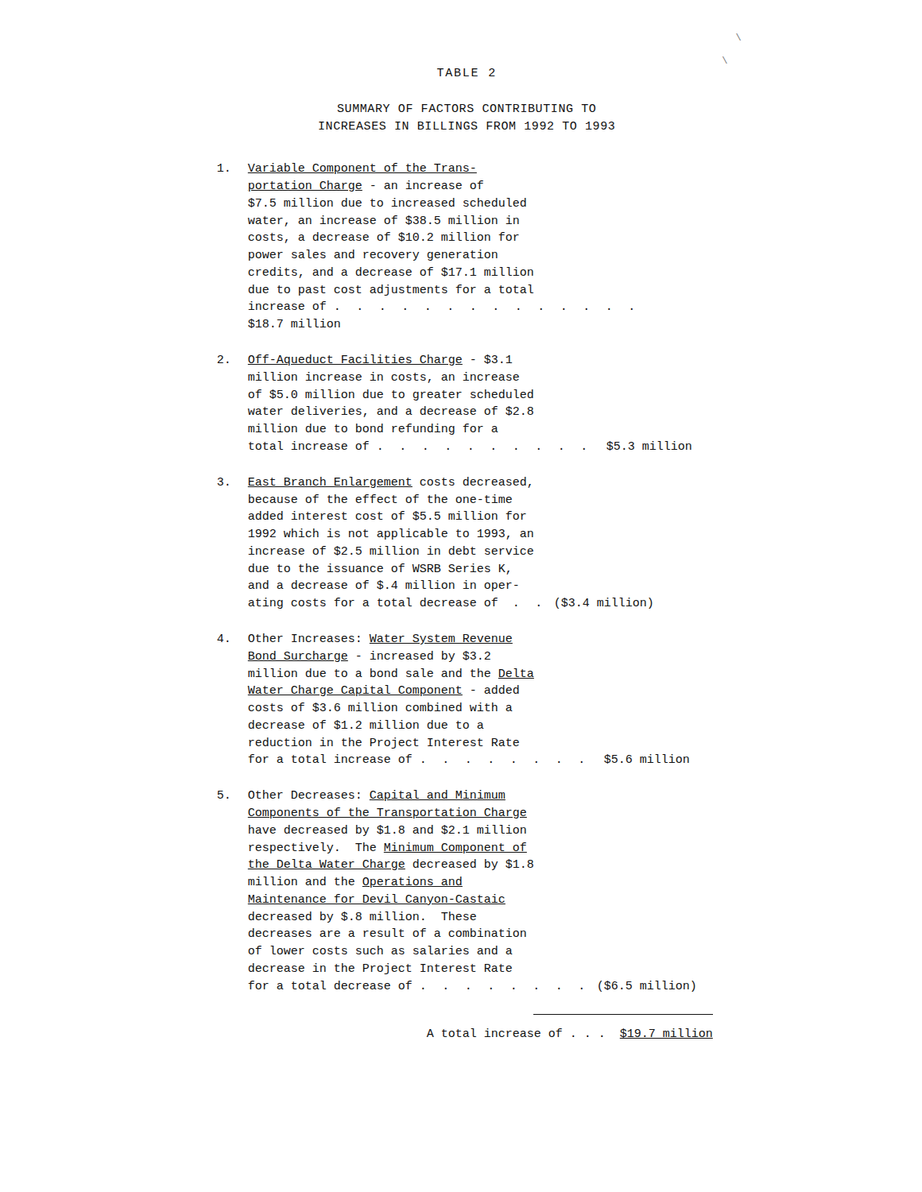\ \
TABLE 2
SUMMARY OF FACTORS CONTRIBUTING TO
INCREASES IN BILLINGS FROM 1992 TO 1993
1.
Variable Component of the Trans-
portation Charge - an increase of
$7.5 million due to increased scheduled
water, an increase of $38.5 million in
costs, a decrease of $10.2 million for
power sales and recovery generation
credits, and a decrease of $17.1 million
due to past cost adjustments for a total
increase of . . . . . . . . . . . . . . $18.7 million
2.
Off-Aqueduct Facilities Charge - $3.1
million increase in costs, an increase
of $5.0 million due to greater scheduled
water deliveries, and a decrease of $2.8
million due to bond refunding for a
total increase of . . . . . . . . . . $5.3 million
3.
East Branch Enlargement costs decreased,
because of the effect of the one-time
added interest cost of $5.5 million for
1992 which is not applicable to 1993, an
increase of $2.5 million in debt service
due to the issuance of WSRB Series K,
and a decrease of $.4 million in oper-
ating costs for a total decrease of . . ($3.4 million)
4.
Other Increases: Water System Revenue
Bond Surcharge - increased by $3.2
million due to a bond sale and the Delta
Water Charge Capital Component - added
costs of $3.6 million combined with a
decrease of $1.2 million due to a
reduction in the Project Interest Rate
for a total increase of . . . . . . . . $5.6 million
5.
Other Decreases: Capital and Minimum
Components of the Transportation Charge
have decreased by $1.8 and $2.1 million
respectively. The Minimum Component of
the Delta Water Charge decreased by $1.8
million and the Operations and
Maintenance for Devil Canyon-Castaic
decreased by $.8 million. These
decreases are a result of a combination
of lower costs such as salaries and a
decrease in the Project Interest Rate
for a total decrease of . . . . . . . . ($6.5 million)
A total increase of . . . $19.7 million